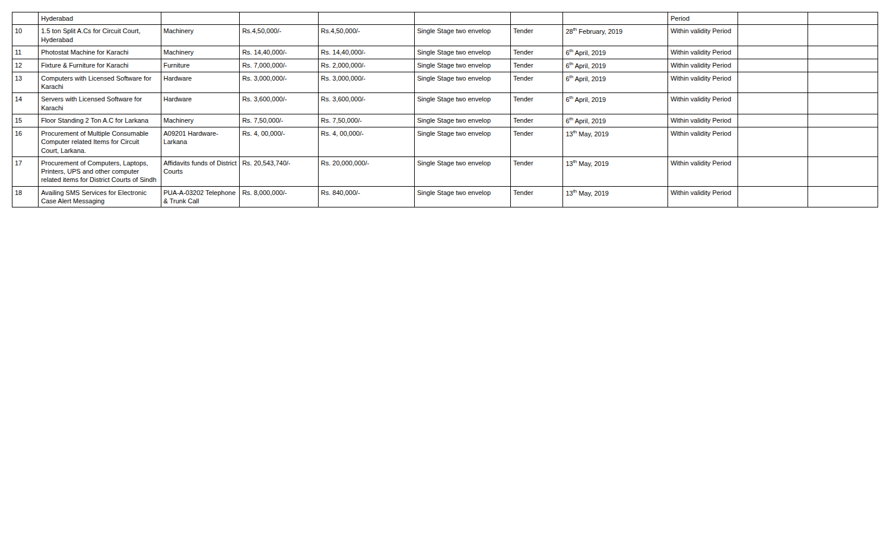| | Hyderabad | | | | | | | Period | | |
| 10 | 1.5 ton Split A.Cs for Circuit Court, Hyderabad | Machinery | Rs.4,50,000/- | Rs.4,50,000/- | Single Stage two envelop | Tender | 28 th February, 2019 | Within validity Period | | |
| 11 | Photostat Machine for Karachi | Machinery | Rs. 14,40,000/- | Rs. 14,40,000/- | Single Stage two envelop | Tender | 6 th April, 2019 | Within validity Period | | |
| 12 | Fixture & Furniture for Karachi | Furniture | Rs. 7,000,000/- | Rs. 2,000,000/- | Single Stage two envelop | Tender | 6 th April, 2019 | Within validity Period | | |
| 13 | Computers with Licensed Software for Karachi | Hardware | Rs. 3,000,000/- | Rs. 3,000,000/- | Single Stage two envelop | Tender | 6 th April, 2019 | Within validity Period | | |
| 14 | Servers with Licensed Software for Karachi | Hardware | Rs. 3,600,000/- | Rs. 3,600,000/- | Single Stage two envelop | Tender | 6 th April, 2019 | Within validity Period | | |
| 15 | Floor Standing 2 Ton A.C for Larkana | Machinery | Rs. 7,50,000/- | Rs. 7,50,000/- | Single Stage two envelop | Tender | 6 th April, 2019 | Within validity Period | | |
| 16 | Procurement of Multiple Consumable Computer related Items for Circuit Court, Larkana. | A09201 Hardware-Larkana | Rs. 4, 00,000/- | Rs. 4, 00,000/- | Single Stage two envelop | Tender | 13 th May, 2019 | Within validity Period | | |
| 17 | Procurement of Computers, Laptops, Printers, UPS and other computer related items for District Courts of Sindh | Affidavits funds of District Courts | Rs. 20,543,740/- | Rs. 20,000,000/- | Single Stage two envelop | Tender | 13 th May, 2019 | Within validity Period | | |
| 18 | Availing SMS Services for Electronic Case Alert Messaging | PUA-A-03202 Telephone & Trunk Call | Rs. 8,000,000/- | Rs. 840,000/- | Single Stage two envelop | Tender | 13 th May, 2019 | Within validity Period | | |